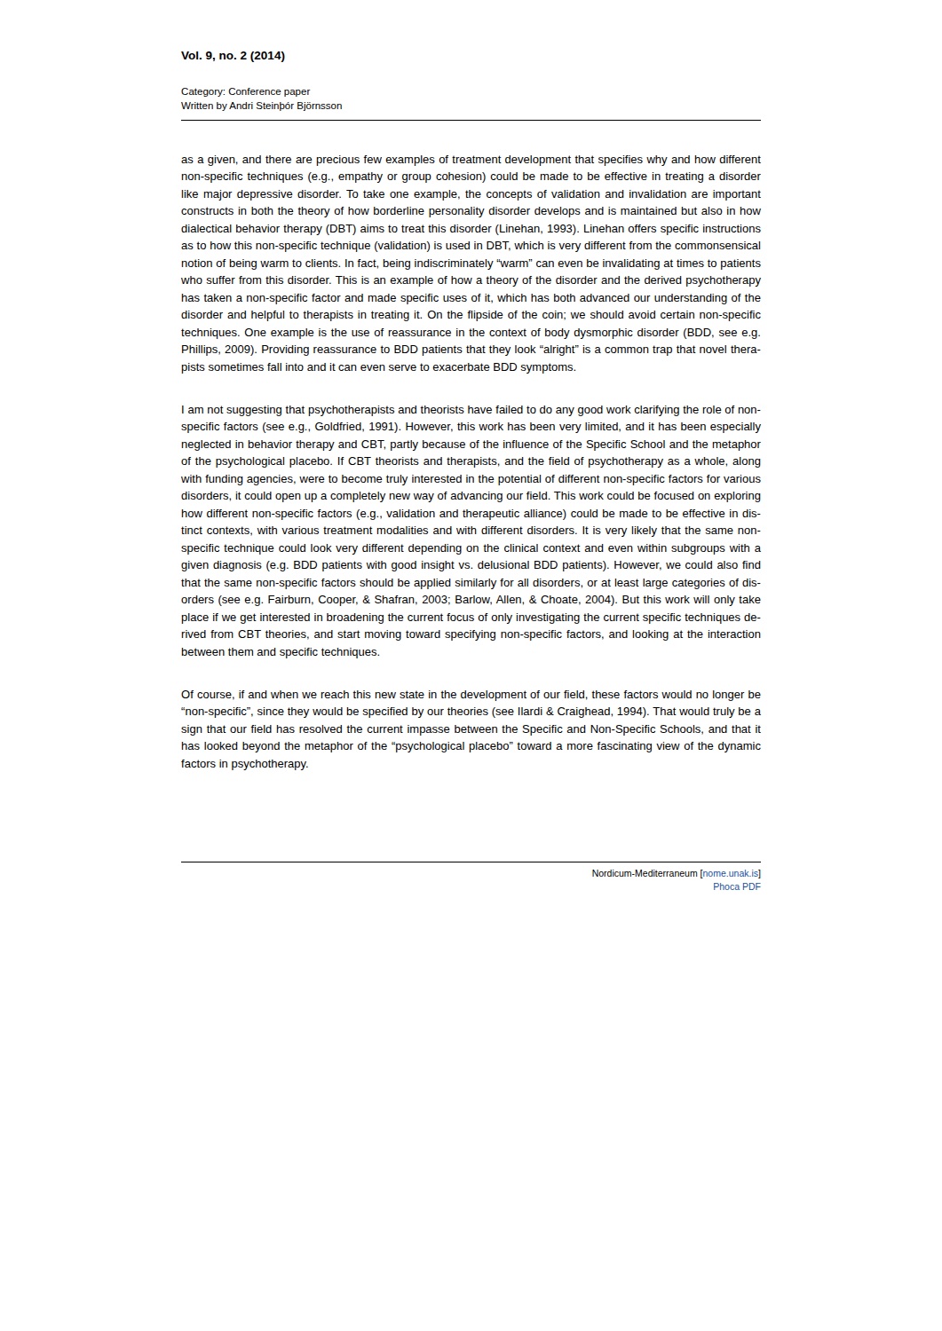Vol. 9, no. 2 (2014)
Category: Conference paper
Written by Andri Steinþór Björnsson
as a given, and there are precious few examples of treatment development that specifies why and how different non-specific techniques (e.g., empathy or group cohesion) could be made to be effective in treating a disorder like major depressive disorder. To take one example, the concepts of validation and invalidation are important constructs in both the theory of how borderline personality disorder develops and is maintained but also in how dialectical behavior therapy (DBT) aims to treat this disorder (Linehan, 1993). Linehan offers specific instructions as to how this non-specific technique (validation) is used in DBT, which is very different from the commonsensical notion of being warm to clients. In fact, being indiscriminately “warm” can even be invalidating at times to patients who suffer from this disorder. This is an example of how a theory of the disorder and the derived psychotherapy has taken a non-specific factor and made specific uses of it, which has both advanced our understanding of the disorder and helpful to therapists in treating it. On the flipside of the coin; we should avoid certain non-specific techniques. One example is the use of reassurance in the context of body dysmorphic disorder (BDD, see e.g. Phillips, 2009). Providing reassurance to BDD patients that they look “alright” is a common trap that novel therapists sometimes fall into and it can even serve to exacerbate BDD symptoms.
I am not suggesting that psychotherapists and theorists have failed to do any good work clarifying the role of non-specific factors (see e.g., Goldfried, 1991). However, this work has been very limited, and it has been especially neglected in behavior therapy and CBT, partly because of the influence of the Specific School and the metaphor of the psychological placebo. If CBT theorists and therapists, and the field of psychotherapy as a whole, along with funding agencies, were to become truly interested in the potential of different non-specific factors for various disorders, it could open up a completely new way of advancing our field. This work could be focused on exploring how different non-specific factors (e.g., validation and therapeutic alliance) could be made to be effective in distinct contexts, with various treatment modalities and with different disorders. It is very likely that the same non-specific technique could look very different depending on the clinical context and even within subgroups with a given diagnosis (e.g. BDD patients with good insight vs. delusional BDD patients). However, we could also find that the same non-specific factors should be applied similarly for all disorders, or at least large categories of disorders (see e.g. Fairburn, Cooper, & Shafran, 2003; Barlow, Allen, & Choate, 2004). But this work will only take place if we get interested in broadening the current focus of only investigating the current specific techniques derived from CBT theories, and start moving toward specifying non-specific factors, and looking at the interaction between them and specific techniques.
Of course, if and when we reach this new state in the development of our field, these factors would no longer be “non-specific”, since they would be specified by our theories (see Ilardi & Craighead, 1994). That would truly be a sign that our field has resolved the current impasse between the Specific and Non-Specific Schools, and that it has looked beyond the metaphor of the “psychological placebo” toward a more fascinating view of the dynamic factors in psychotherapy.
Nordicum-Mediterraneum [nome.unak.is]
Phoca PDF